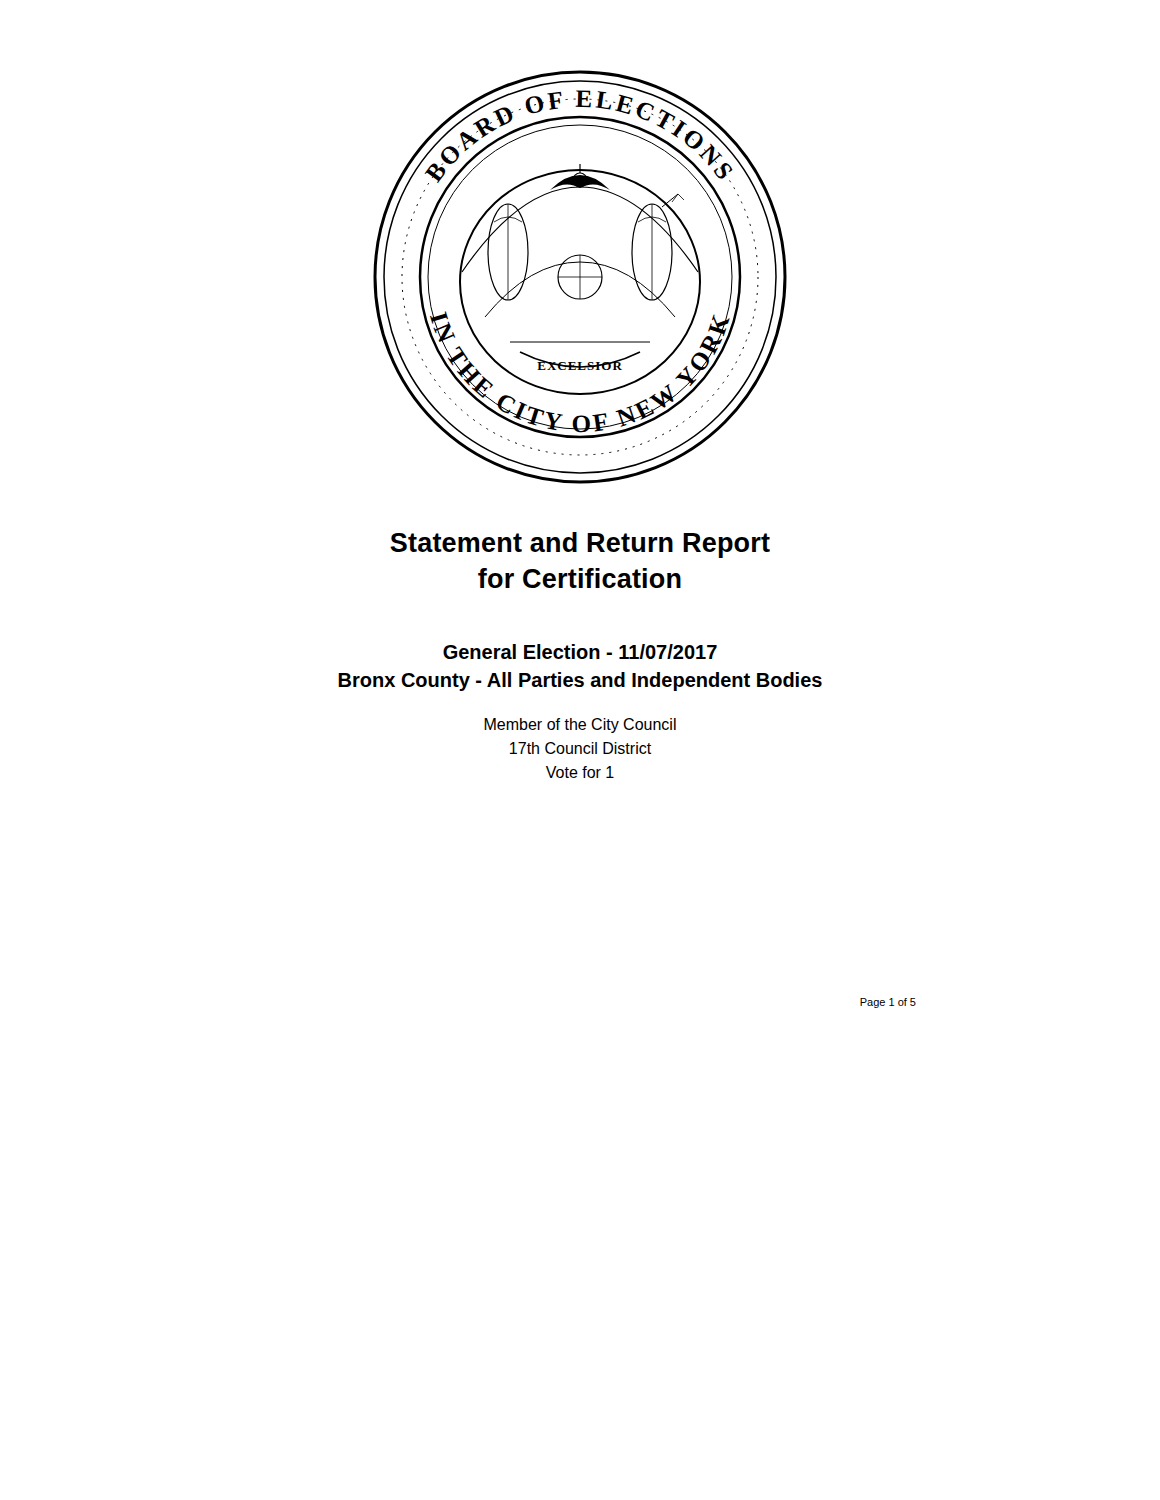Statement and Return Report
for Certification
General Election - 11/07/2017
Bronx County - All Parties and Independent Bodies
Member of the City Council
17th Council District
Vote for 1
Page 1 of 5